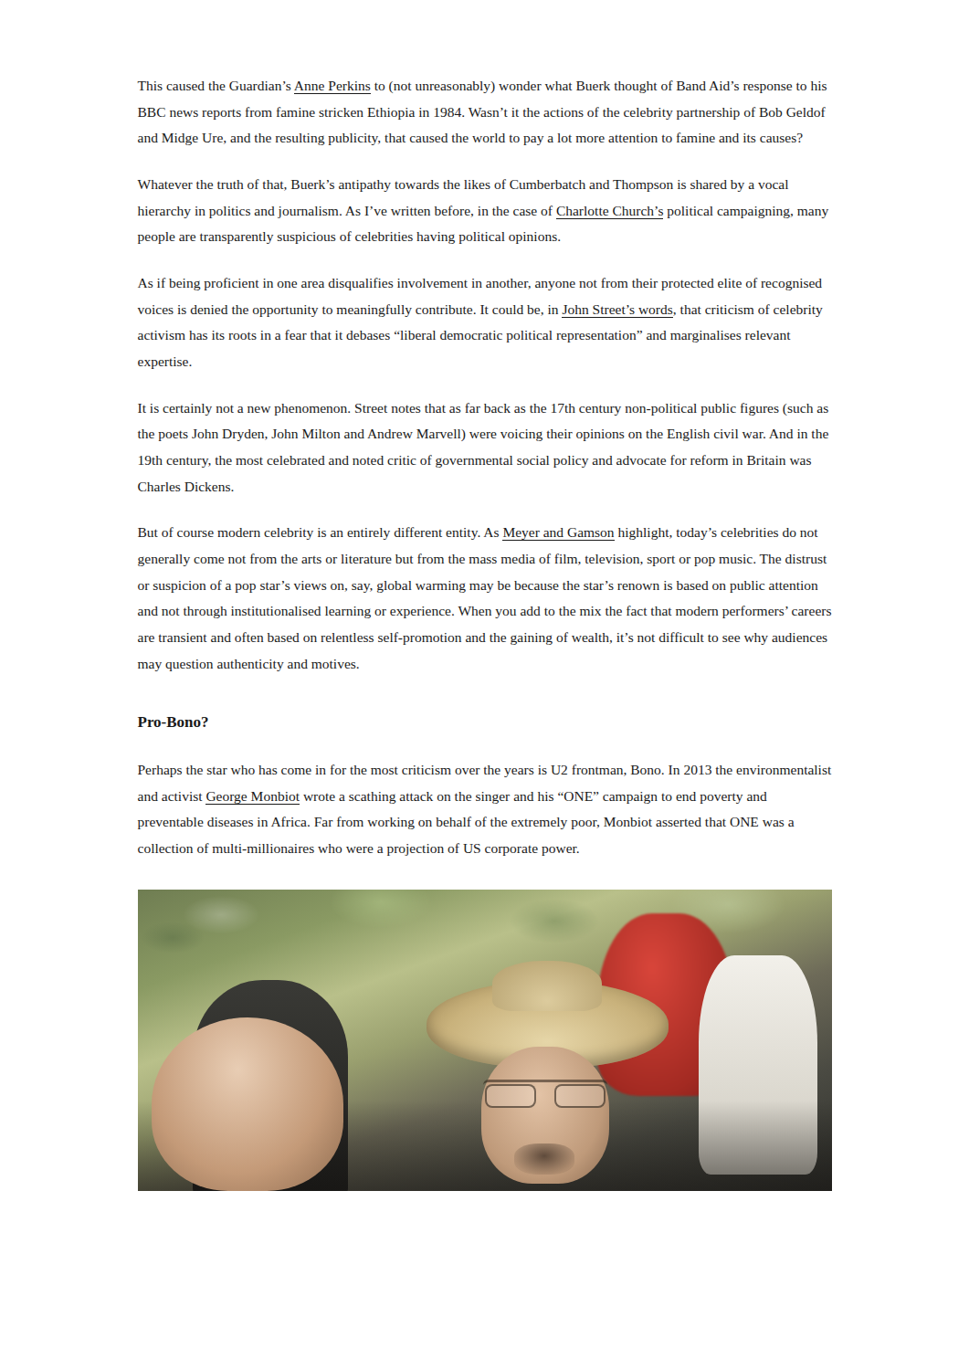This caused the Guardian’s Anne Perkins to (not unreasonably) wonder what Buerk thought of Band Aid’s response to his BBC news reports from famine stricken Ethiopia in 1984. Wasn’t it the actions of the celebrity partnership of Bob Geldof and Midge Ure, and the resulting publicity, that caused the world to pay a lot more attention to famine and its causes?
Whatever the truth of that, Buerk’s antipathy towards the likes of Cumberbatch and Thompson is shared by a vocal hierarchy in politics and journalism. As I’ve written before, in the case of Charlotte Church’s political campaigning, many people are transparently suspicious of celebrities having political opinions.
As if being proficient in one area disqualifies involvement in another, anyone not from their protected elite of recognised voices is denied the opportunity to meaningfully contribute. It could be, in John Street’s words, that criticism of celebrity activism has its roots in a fear that it debases “liberal democratic political representation” and marginalises relevant expertise.
It is certainly not a new phenomenon. Street notes that as far back as the 17th century non-political public figures (such as the poets John Dryden, John Milton and Andrew Marvell) were voicing their opinions on the English civil war. And in the 19th century, the most celebrated and noted critic of governmental social policy and advocate for reform in Britain was Charles Dickens.
But of course modern celebrity is an entirely different entity. As Meyer and Gamson highlight, today’s celebrities do not generally come not from the arts or literature but from the mass media of film, television, sport or pop music. The distrust or suspicion of a pop star’s views on, say, global warming may be because the star’s renown is based on public attention and not through institutionalised learning or experience. When you add to the mix the fact that modern performers’ careers are transient and often based on relentless self-promotion and the gaining of wealth, it’s not difficult to see why audiences may question authenticity and motives.
Pro-Bono?
Perhaps the star who has come in for the most criticism over the years is U2 frontman, Bono. In 2013 the environmentalist and activist George Monbiot wrote a scathing attack on the singer and his “ONE” campaign to end poverty and preventable diseases in Africa. Far from working on behalf of the extremely poor, Monbiot asserted that ONE was a collection of multi-millionaires who were a projection of US corporate power.